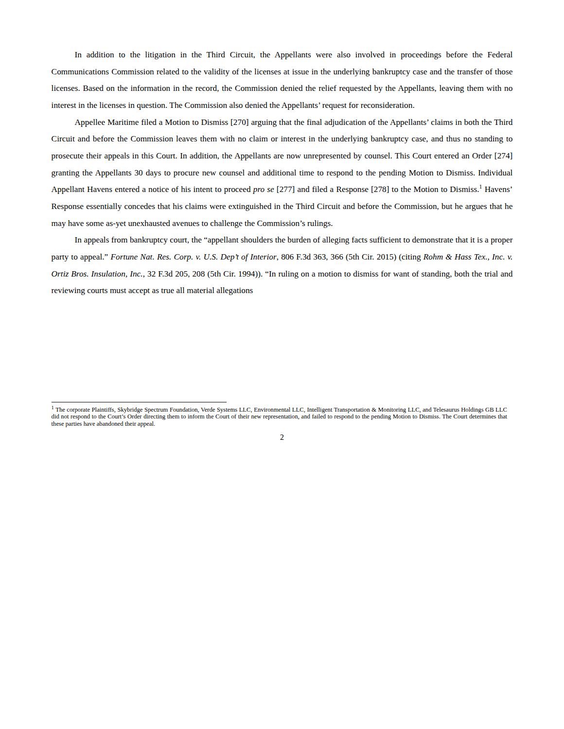In addition to the litigation in the Third Circuit, the Appellants were also involved in proceedings before the Federal Communications Commission related to the validity of the licenses at issue in the underlying bankruptcy case and the transfer of those licenses. Based on the information in the record, the Commission denied the relief requested by the Appellants, leaving them with no interest in the licenses in question. The Commission also denied the Appellants’ request for reconsideration.
Appellee Maritime filed a Motion to Dismiss [270] arguing that the final adjudication of the Appellants’ claims in both the Third Circuit and before the Commission leaves them with no claim or interest in the underlying bankruptcy case, and thus no standing to prosecute their appeals in this Court. In addition, the Appellants are now unrepresented by counsel. This Court entered an Order [274] granting the Appellants 30 days to procure new counsel and additional time to respond to the pending Motion to Dismiss. Individual Appellant Havens entered a notice of his intent to proceed pro se [277] and filed a Response [278] to the Motion to Dismiss.1 Havens’ Response essentially concedes that his claims were extinguished in the Third Circuit and before the Commission, but he argues that he may have some as-yet unexhausted avenues to challenge the Commission’s rulings.
In appeals from bankruptcy court, the “appellant shoulders the burden of alleging facts sufficient to demonstrate that it is a proper party to appeal.” Fortune Nat. Res. Corp. v. U.S. Dep’t of Interior, 806 F.3d 363, 366 (5th Cir. 2015) (citing Rohm & Hass Tex., Inc. v. Ortiz Bros. Insulation, Inc., 32 F.3d 205, 208 (5th Cir. 1994)). “In ruling on a motion to dismiss for want of standing, both the trial and reviewing courts must accept as true all material allegations
1 The corporate Plaintiffs, Skybridge Spectrum Foundation, Verde Systems LLC, Environmental LLC, Intelligent Transportation & Monitoring LLC, and Telesaurus Holdings GB LLC did not respond to the Court’s Order directing them to inform the Court of their new representation, and failed to respond to the pending Motion to Dismiss. The Court determines that these parties have abandoned their appeal.
2